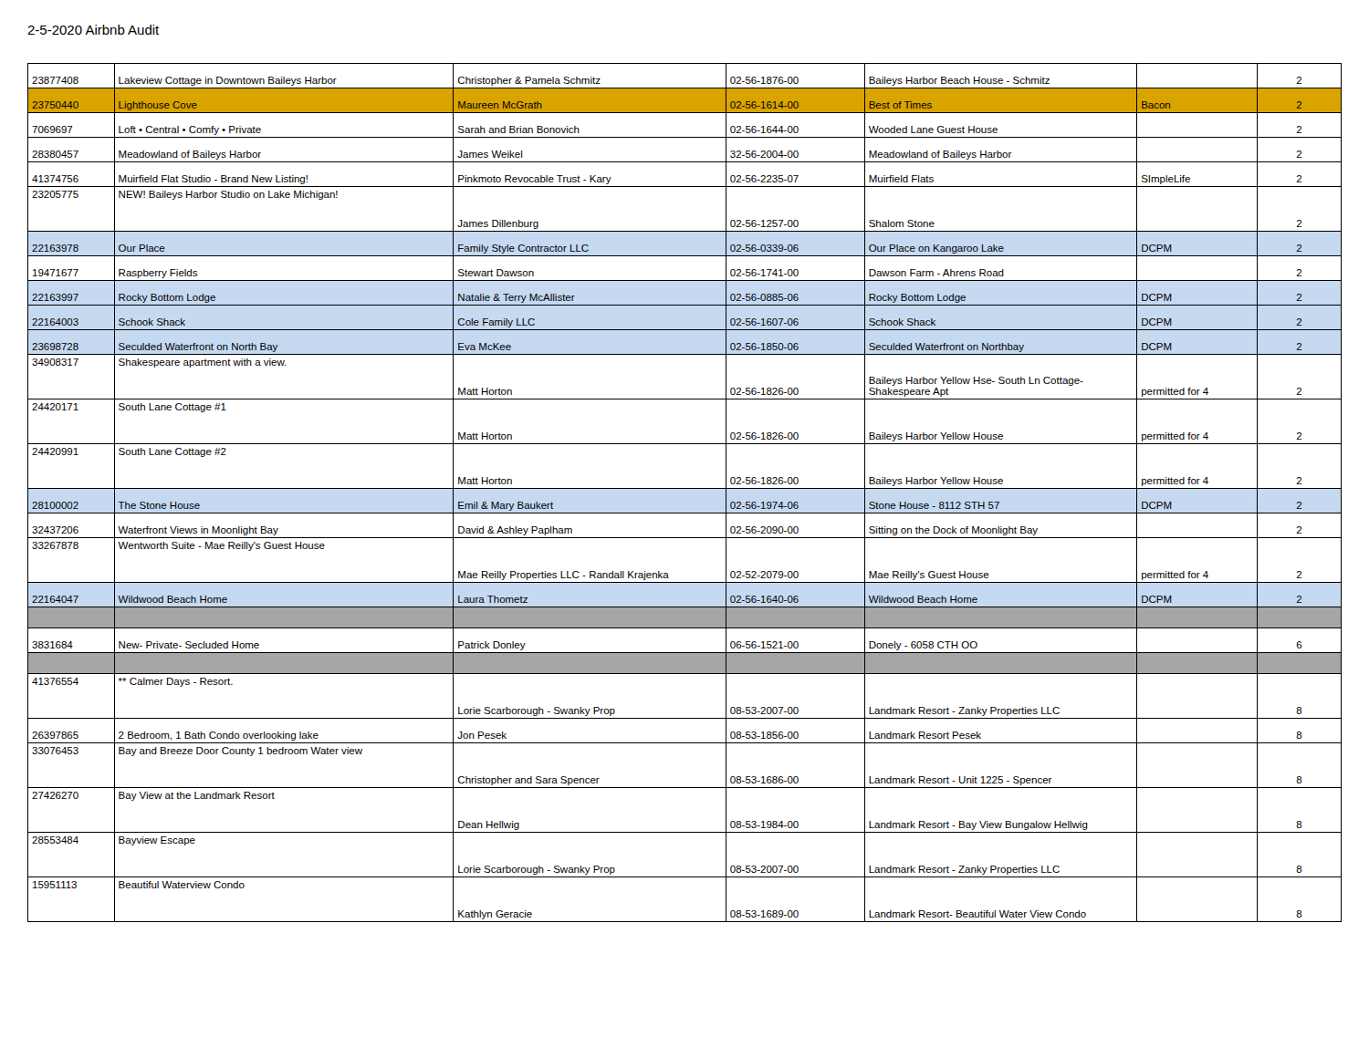2-5-2020 Airbnb Audit
| 23877408 | Lakeview Cottage in Downtown Baileys Harbor | Christopher & Pamela Schmitz | 02-56-1876-00 | Baileys Harbor Beach House - Schmitz | | 2 |
| 23750440 | Lighthouse Cove | Maureen McGrath | 02-56-1614-00 | Best of Times | Bacon | 2 |
| 7069697 | Loft • Central • Comfy • Private | Sarah and Brian Bonovich | 02-56-1644-00 | Wooded Lane Guest House | | 2 |
| 28380457 | Meadowland of Baileys Harbor | James Weikel | 32-56-2004-00 | Meadowland of Baileys Harbor | | 2 |
| 41374756 | Muirfield Flat Studio - Brand New Listing! | Pinkmoto Revocable Trust - Kary | 02-56-2235-07 | Muirfield Flats | SImpleLife | 2 |
| 23205775 | NEW! Baileys Harbor Studio on Lake Michigan! | James Dillenburg | 02-56-1257-00 | Shalom Stone | | 2 |
| 22163978 | Our Place | Family Style Contractor LLC | 02-56-0339-06 | Our Place on Kangaroo Lake | DCPM | 2 |
| 19471677 | Raspberry Fields | Stewart Dawson | 02-56-1741-00 | Dawson Farm - Ahrens Road | | 2 |
| 22163997 | Rocky Bottom Lodge | Natalie & Terry McAllister | 02-56-0885-06 | Rocky Bottom Lodge | DCPM | 2 |
| 22164003 | Schook Shack | Cole Family LLC | 02-56-1607-06 | Schook Shack | DCPM | 2 |
| 23698728 | Seculded Waterfront on North Bay | Eva McKee | 02-56-1850-06 | Seculded Waterfront on Northbay | DCPM | 2 |
| 34908317 | Shakespeare apartment with a view. | Matt Horton | 02-56-1826-00 | Baileys Harbor Yellow Hse- South Ln Cottage-Shakespeare Apt | permitted for 4 | 2 |
| 24420171 | South Lane Cottage #1 | Matt Horton | 02-56-1826-00 | Baileys Harbor Yellow House | permitted for 4 | 2 |
| 24420991 | South Lane Cottage #2 | Matt Horton | 02-56-1826-00 | Baileys Harbor Yellow House | permitted for 4 | 2 |
| 28100002 | The Stone House | Emil & Mary Baukert | 02-56-1974-06 | Stone House - 8112 STH 57 | DCPM | 2 |
| 32437206 | Waterfront Views in Moonlight Bay | David & Ashley Paplham | 02-56-2090-00 | Sitting on the Dock of Moonlight Bay | | 2 |
| 33267878 | Wentworth Suite - Mae Reilly's Guest House | Mae Reilly Properties LLC - Randall Krajenka | 02-52-2079-00 | Mae Reilly's Guest House | permitted for 4 | 2 |
| 22164047 | Wildwood Beach Home | Laura Thometz | 02-56-1640-06 | Wildwood Beach Home | DCPM | 2 |
| 3831684 | New- Private- Secluded Home | Patrick Donley | 06-56-1521-00 | Donely - 6058 CTH OO | | 6 |
| 41376554 | ** Calmer Days - Resort. | Lorie Scarborough - Swanky Prop | 08-53-2007-00 | Landmark Resort - Zanky Properties LLC | | 8 |
| 26397865 | 2 Bedroom, 1 Bath Condo overlooking lake | Jon Pesek | 08-53-1856-00 | Landmark Resort Pesek | | 8 |
| 33076453 | Bay and Breeze Door County 1 bedroom Water view | Christopher and Sara Spencer | 08-53-1686-00 | Landmark Resort - Unit 1225 - Spencer | | 8 |
| 27426270 | Bay View at the Landmark Resort | Dean Hellwig | 08-53-1984-00 | Landmark Resort - Bay View Bungalow Hellwig | | 8 |
| 28553484 | Bayview Escape | Lorie Scarborough - Swanky Prop | 08-53-2007-00 | Landmark Resort - Zanky Properties LLC | | 8 |
| 15951113 | Beautiful Waterview Condo | Kathlyn Geracie | 08-53-1689-00 | Landmark Resort- Beautiful Water View Condo | | 8 |